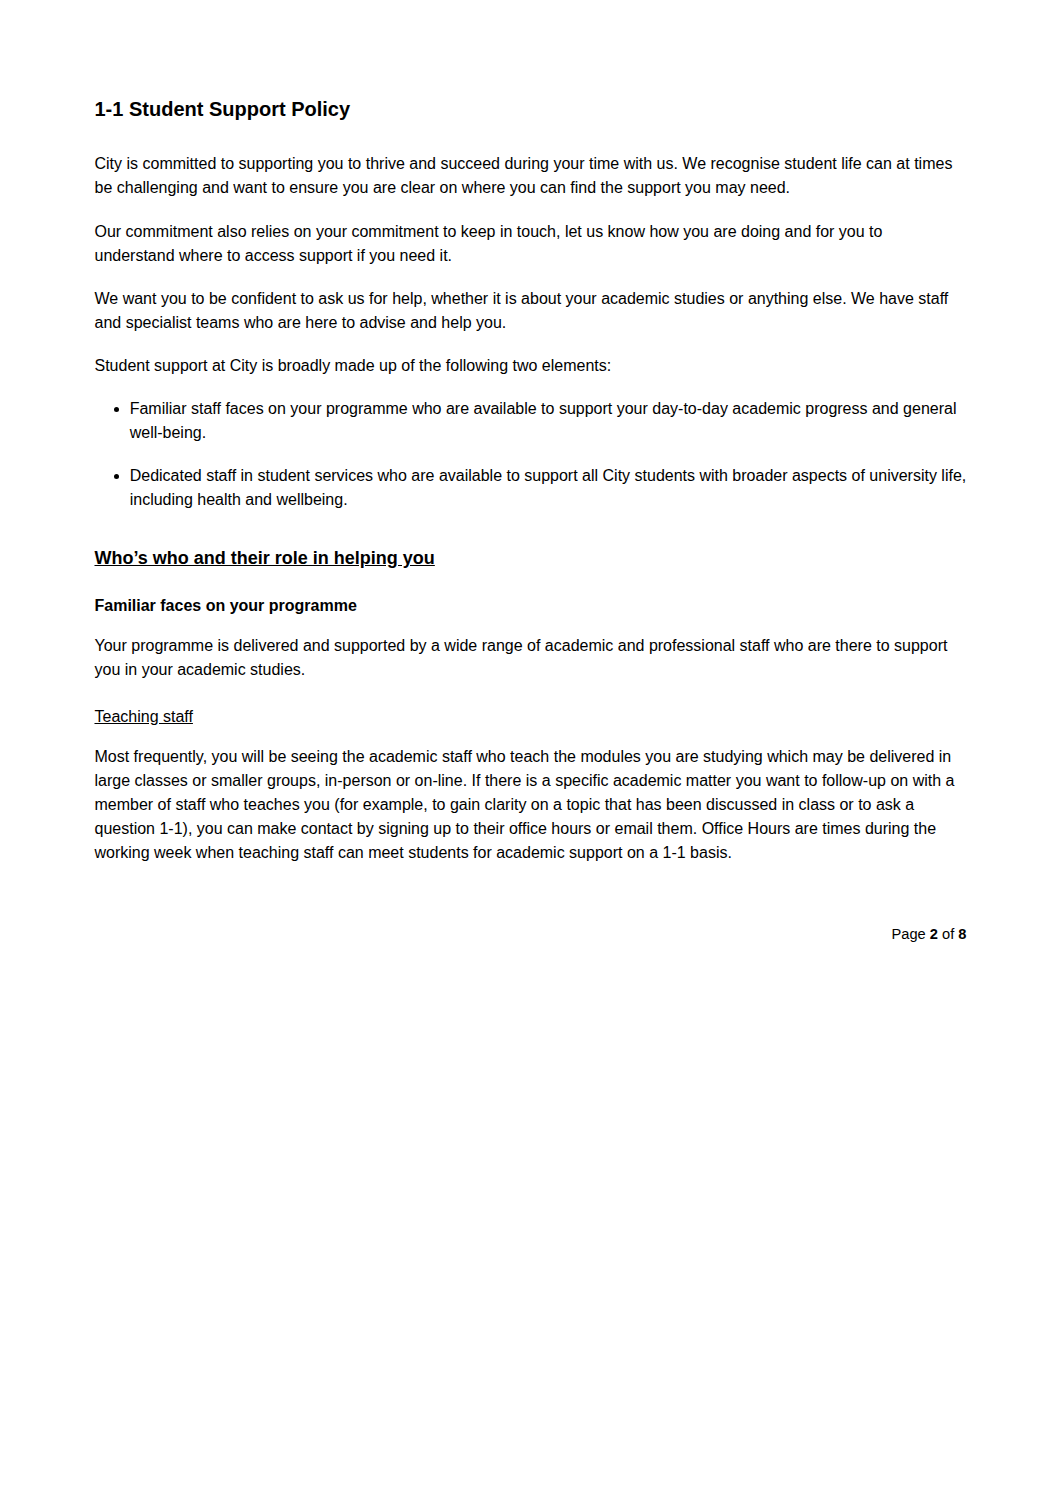1-1 Student Support Policy
City is committed to supporting you to thrive and succeed during your time with us. We recognise student life can at times be challenging and want to ensure you are clear on where you can find the support you may need.
Our commitment also relies on your commitment to keep in touch, let us know how you are doing and for you to understand where to access support if you need it.
We want you to be confident to ask us for help, whether it is about your academic studies or anything else. We have staff and specialist teams who are here to advise and help you.
Student support at City is broadly made up of the following two elements:
Familiar staff faces on your programme who are available to support your day-to-day academic progress and general well-being.
Dedicated staff in student services who are available to support all City students with broader aspects of university life, including health and wellbeing.
Who’s who and their role in helping you
Familiar faces on your programme
Your programme is delivered and supported by a wide range of academic and professional staff who are there to support you in your academic studies.
Teaching staff
Most frequently, you will be seeing the academic staff who teach the modules you are studying which may be delivered in large classes or smaller groups, in-person or on-line. If there is a specific academic matter you want to follow-up on with a member of staff who teaches you (for example, to gain clarity on a topic that has been discussed in class or to ask a question 1-1), you can make contact by signing up to their office hours or email them. Office Hours are times during the working week when teaching staff can meet students for academic support on a 1-1 basis.
Page 2 of 8